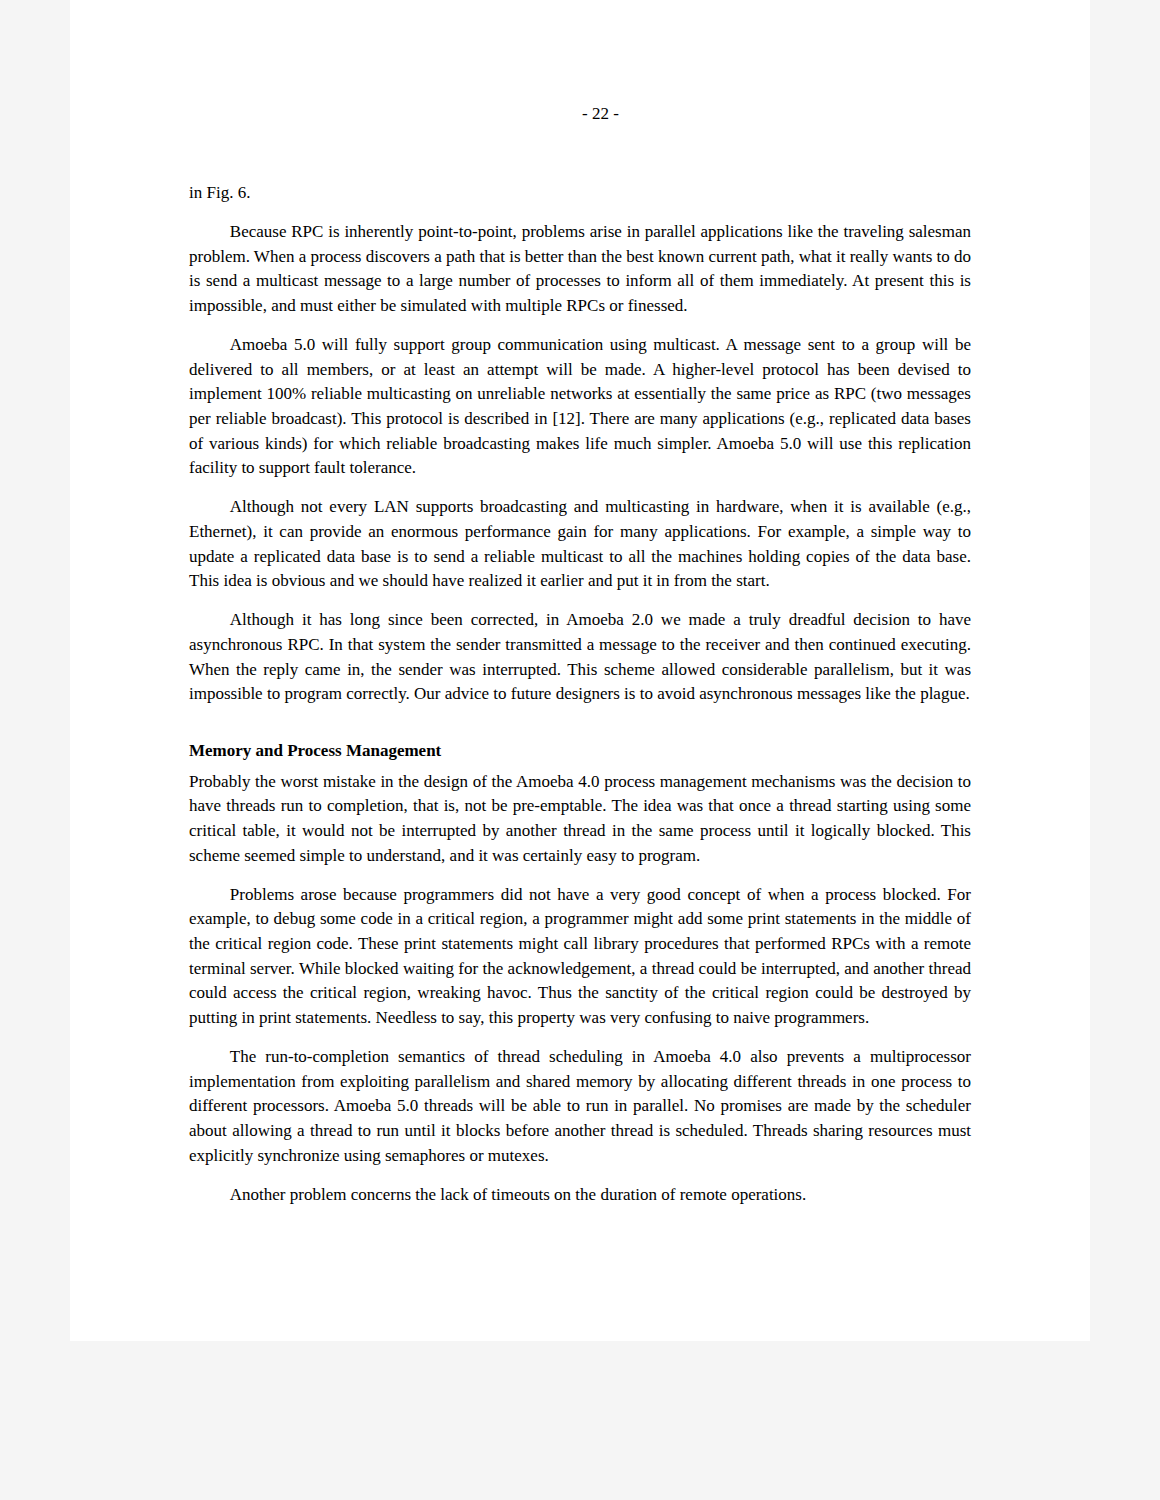- 22 -
in Fig. 6.
Because RPC is inherently point-to-point, problems arise in parallel applications like the traveling salesman problem. When a process discovers a path that is better than the best known current path, what it really wants to do is send a multicast message to a large number of processes to inform all of them immediately. At present this is impossible, and must either be simulated with multiple RPCs or finessed.
Amoeba 5.0 will fully support group communication using multicast. A message sent to a group will be delivered to all members, or at least an attempt will be made. A higher-level protocol has been devised to implement 100% reliable multicasting on unreliable networks at essentially the same price as RPC (two messages per reliable broadcast). This protocol is described in [12]. There are many applications (e.g., replicated data bases of various kinds) for which reliable broadcasting makes life much simpler. Amoeba 5.0 will use this replication facility to support fault tolerance.
Although not every LAN supports broadcasting and multicasting in hardware, when it is available (e.g., Ethernet), it can provide an enormous performance gain for many applications. For example, a simple way to update a replicated data base is to send a reliable multicast to all the machines holding copies of the data base. This idea is obvious and we should have realized it earlier and put it in from the start.
Although it has long since been corrected, in Amoeba 2.0 we made a truly dreadful decision to have asynchronous RPC. In that system the sender transmitted a message to the receiver and then continued executing. When the reply came in, the sender was interrupted. This scheme allowed considerable parallelism, but it was impossible to program correctly. Our advice to future designers is to avoid asynchronous messages like the plague.
Memory and Process Management
Probably the worst mistake in the design of the Amoeba 4.0 process management mechanisms was the decision to have threads run to completion, that is, not be pre-emptable. The idea was that once a thread starting using some critical table, it would not be interrupted by another thread in the same process until it logically blocked. This scheme seemed simple to understand, and it was certainly easy to program.
Problems arose because programmers did not have a very good concept of when a process blocked. For example, to debug some code in a critical region, a programmer might add some print statements in the middle of the critical region code. These print statements might call library procedures that performed RPCs with a remote terminal server. While blocked waiting for the acknowledgement, a thread could be interrupted, and another thread could access the critical region, wreaking havoc. Thus the sanctity of the critical region could be destroyed by putting in print statements. Needless to say, this property was very confusing to naive programmers.
The run-to-completion semantics of thread scheduling in Amoeba 4.0 also prevents a multiprocessor implementation from exploiting parallelism and shared memory by allocating different threads in one process to different processors. Amoeba 5.0 threads will be able to run in parallel. No promises are made by the scheduler about allowing a thread to run until it blocks before another thread is scheduled. Threads sharing resources must explicitly synchronize using semaphores or mutexes.
Another problem concerns the lack of timeouts on the duration of remote operations.